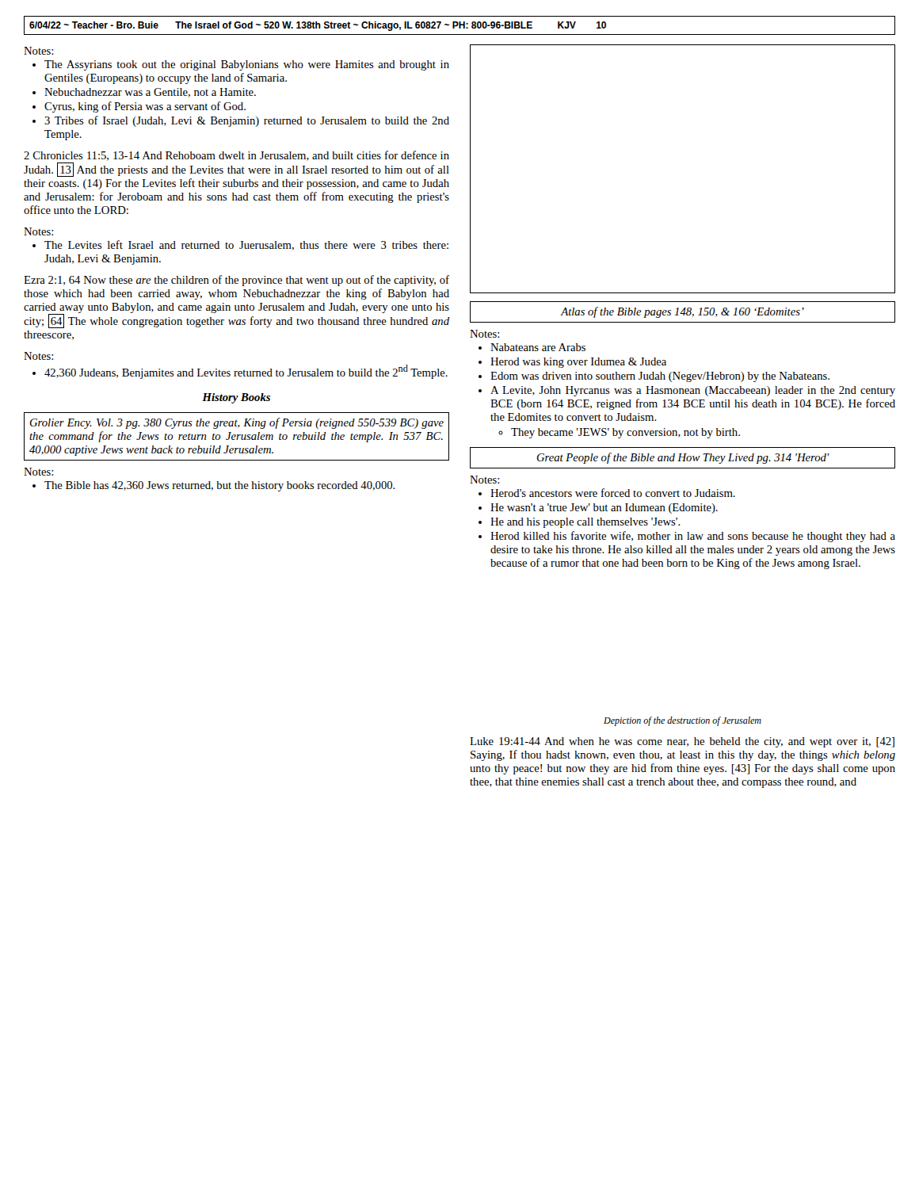6/04/22 ~ Teacher - Bro. Buie The Israel of God ~ 520 W. 138th Street ~ Chicago, IL 60827 ~ PH: 800-96-BIBLE KJV 10
Notes:
The Assyrians took out the original Babylonians who were Hamites and brought in Gentiles (Europeans) to occupy the land of Samaria.
Nebuchadnezzar was a Gentile, not a Hamite.
Cyrus, king of Persia was a servant of God.
3 Tribes of Israel (Judah, Levi & Benjamin) returned to Jerusalem to build the 2nd Temple.
2 Chronicles 11:5, 13-14 And Rehoboam dwelt in Jerusalem, and built cities for defence in Judah. 13 And the priests and the Levites that were in all Israel resorted to him out of all their coasts. (14) For the Levites left their suburbs and their possession, and came to Judah and Jerusalem: for Jeroboam and his sons had cast them off from executing the priest's office unto the LORD:
Notes:
The Levites left Israel and returned to Juerusalem, thus there were 3 tribes there: Judah, Levi & Benjamin.
Ezra 2:1, 64 Now these are the children of the province that went up out of the captivity, of those which had been carried away, whom Nebuchadnezzar the king of Babylon had carried away unto Babylon, and came again unto Jerusalem and Judah, every one unto his city; 64 The whole congregation together was forty and two thousand three hundred and threescore,
Notes:
42,360 Judeans, Benjamites and Levites returned to Jerusalem to build the 2nd Temple.
History Books
Grolier Ency. Vol. 3 pg. 380 Cyrus the great, King of Persia (reigned 550-539 BC) gave the command for the Jews to return to Jerusalem to rebuild the temple. In 537 BC. 40,000 captive Jews went back to rebuild Jerusalem.
Notes:
The Bible has 42,360 Jews returned, but the history books recorded 40,000.
Atlas of the Bible pages 148, 150, & 160 ‘Edomites’
Notes:
Nabateans are Arabs
Herod was king over Idumea & Judea
Edom was driven into southern Judah (Negev/Hebron) by the Nabateans.
A Levite, John Hyrcanus was a Hasmonean (Maccabeean) leader in the 2nd century BCE (born 164 BCE, reigned from 134 BCE until his death in 104 BCE). He forced the Edomites to convert to Judaism.
They became 'JEWS' by conversion, not by birth.
Great People of the Bible and How They Lived pg. 314 'Herod'
Notes:
Herod's ancestors were forced to convert to Judaism.
He wasn't a 'true Jew' but an Idumean (Edomite).
He and his people call themselves 'Jews'.
Herod killed his favorite wife, mother in law and sons because he thought they had a desire to take his throne. He also killed all the males under 2 years old among the Jews because of a rumor that one had been born to be King of the Jews among Israel.
Depiction of the destruction of Jerusalem
Luke 19:41-44 And when he was come near, he beheld the city, and wept over it, [42] Saying, If thou hadst known, even thou, at least in this thy day, the things which belong unto thy peace! but now they are hid from thine eyes. [43] For the days shall come upon thee, that thine enemies shall cast a trench about thee, and compass thee round, and